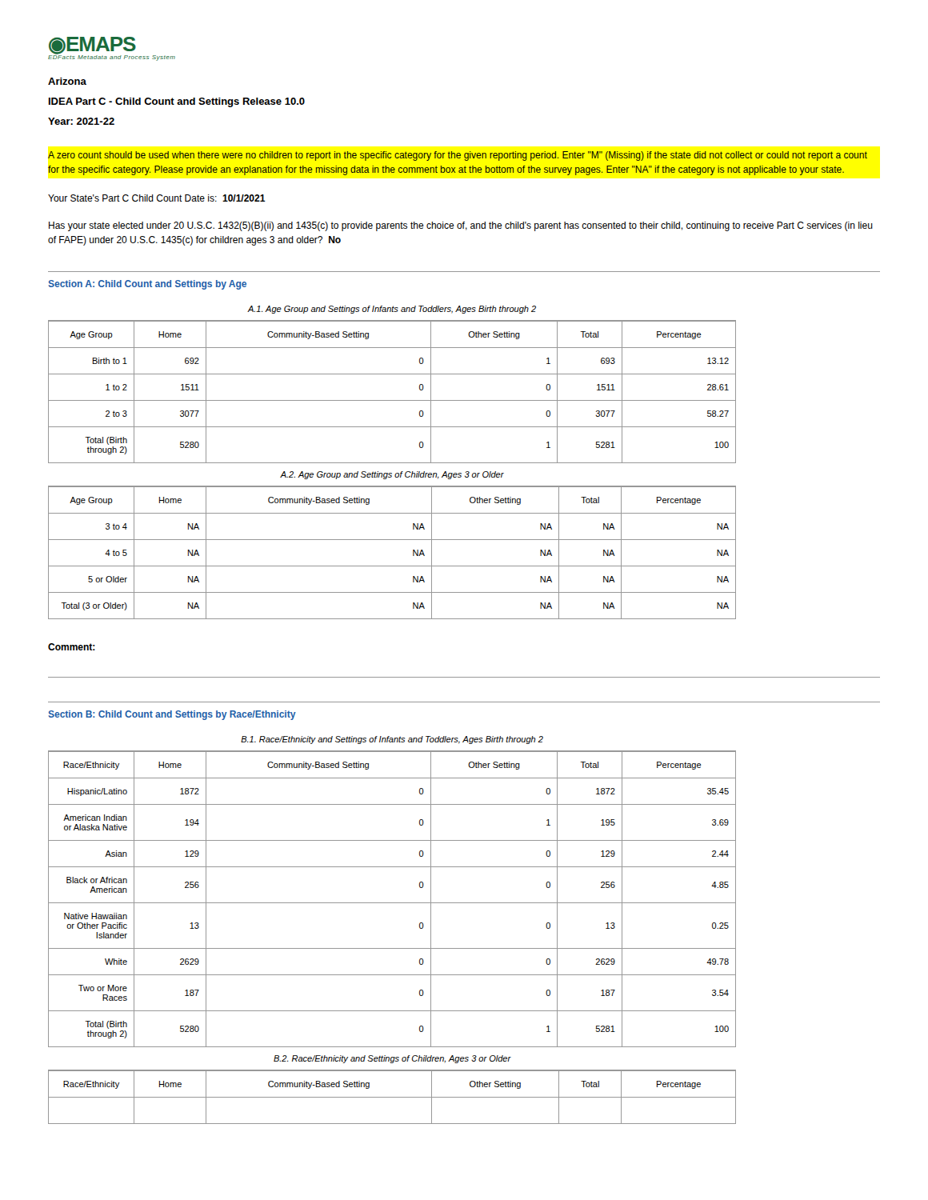◉EMAPS
EDFacts Metadata and Process System
Arizona
IDEA Part C - Child Count and Settings Release 10.0
Year: 2021-22
A zero count should be used when there were no children to report in the specific category for the given reporting period. Enter "M" (Missing) if the state did not collect or could not report a count for the specific category. Please provide an explanation for the missing data in the comment box at the bottom of the survey pages. Enter "NA" if the category is not applicable to your state.
Your State's Part C Child Count Date is: 10/1/2021
Has your state elected under 20 U.S.C. 1432(5)(B)(ii) and 1435(c) to provide parents the choice of, and the child's parent has consented to their child, continuing to receive Part C services (in lieu of FAPE) under 20 U.S.C. 1435(c) for children ages 3 and older? No
Section A: Child Count and Settings by Age
A.1. Age Group and Settings of Infants and Toddlers, Ages Birth through 2
| Age Group | Home | Community-Based Setting | Other Setting | Total | Percentage |
| --- | --- | --- | --- | --- | --- |
| Birth to 1 | 692 | 0 | 1 | 693 | 13.12 |
| 1 to 2 | 1511 | 0 | 0 | 1511 | 28.61 |
| 2 to 3 | 3077 | 0 | 0 | 3077 | 58.27 |
| Total (Birth through 2) | 5280 | 0 | 1 | 5281 | 100 |
A.2. Age Group and Settings of Children, Ages 3 or Older
| Age Group | Home | Community-Based Setting | Other Setting | Total | Percentage |
| --- | --- | --- | --- | --- | --- |
| 3 to 4 | NA | NA | NA | NA | NA |
| 4 to 5 | NA | NA | NA | NA | NA |
| 5 or Older | NA | NA | NA | NA | NA |
| Total (3 or Older) | NA | NA | NA | NA | NA |
Comment:
Section B: Child Count and Settings by Race/Ethnicity
B.1. Race/Ethnicity and Settings of Infants and Toddlers, Ages Birth through 2
| Race/Ethnicity | Home | Community-Based Setting | Other Setting | Total | Percentage |
| --- | --- | --- | --- | --- | --- |
| Hispanic/Latino | 1872 | 0 | 0 | 1872 | 35.45 |
| American Indian or Alaska Native | 194 | 0 | 1 | 195 | 3.69 |
| Asian | 129 | 0 | 0 | 129 | 2.44 |
| Black or African American | 256 | 0 | 0 | 256 | 4.85 |
| Native Hawaiian or Other Pacific Islander | 13 | 0 | 0 | 13 | 0.25 |
| White | 2629 | 0 | 0 | 2629 | 49.78 |
| Two or More Races | 187 | 0 | 0 | 187 | 3.54 |
| Total (Birth through 2) | 5280 | 0 | 1 | 5281 | 100 |
B.2. Race/Ethnicity and Settings of Children, Ages 3 or Older
| Race/Ethnicity | Home | Community-Based Setting | Other Setting | Total | Percentage |
| --- | --- | --- | --- | --- | --- |